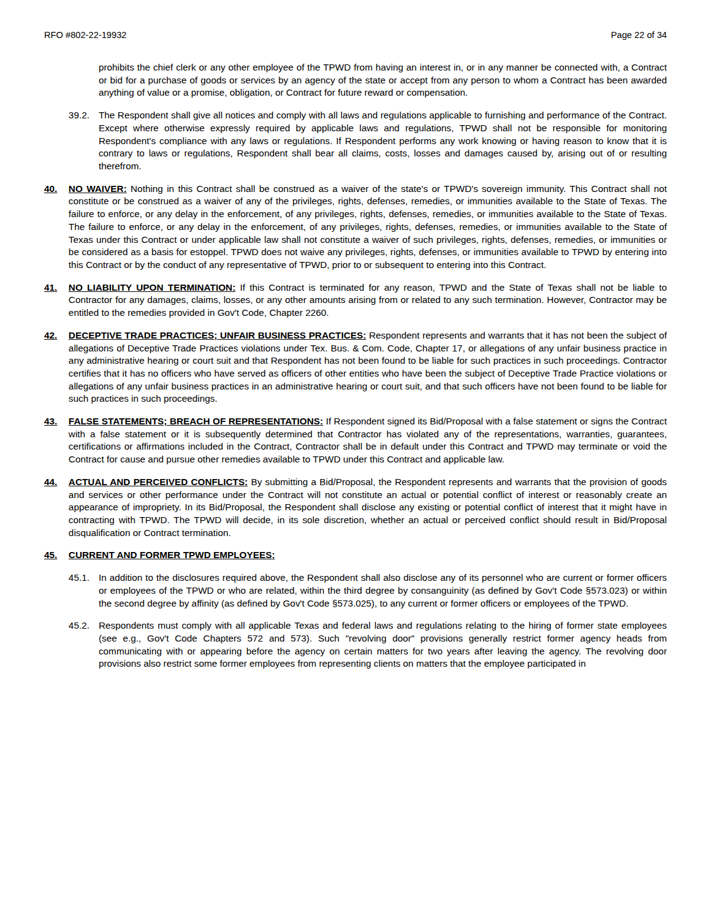RFO #802-22-19932 Page 22 of 34
prohibits the chief clerk or any other employee of the TPWD from having an interest in, or in any manner be connected with, a Contract or bid for a purchase of goods or services by an agency of the state or accept from any person to whom a Contract has been awarded anything of value or a promise, obligation, or Contract for future reward or compensation.
39.2.
The Respondent shall give all notices and comply with all laws and regulations applicable to furnishing and performance of the Contract. Except where otherwise expressly required by applicable laws and regulations, TPWD shall not be responsible for monitoring Respondent's compliance with any laws or regulations. If Respondent performs any work knowing or having reason to know that it is contrary to laws or regulations, Respondent shall bear all claims, costs, losses and damages caused by, arising out of or resulting therefrom.
40.
NO WAIVER: Nothing in this Contract shall be construed as a waiver of the state's or TPWD's sovereign immunity. This Contract shall not constitute or be construed as a waiver of any of the privileges, rights, defenses, remedies, or immunities available to the State of Texas. The failure to enforce, or any delay in the enforcement, of any privileges, rights, defenses, remedies, or immunities available to the State of Texas. The failure to enforce, or any delay in the enforcement, of any privileges, rights, defenses, remedies, or immunities available to the State of Texas under this Contract or under applicable law shall not constitute a waiver of such privileges, rights, defenses, remedies, or immunities or be considered as a basis for estoppel. TPWD does not waive any privileges, rights, defenses, or immunities available to TPWD by entering into this Contract or by the conduct of any representative of TPWD, prior to or subsequent to entering into this Contract.
41.
NO LIABILITY UPON TERMINATION: If this Contract is terminated for any reason, TPWD and the State of Texas shall not be liable to Contractor for any damages, claims, losses, or any other amounts arising from or related to any such termination. However, Contractor may be entitled to the remedies provided in Gov't Code, Chapter 2260.
42.
DECEPTIVE TRADE PRACTICES; UNFAIR BUSINESS PRACTICES: Respondent represents and warrants that it has not been the subject of allegations of Deceptive Trade Practices violations under Tex. Bus. & Com. Code, Chapter 17, or allegations of any unfair business practice in any administrative hearing or court suit and that Respondent has not been found to be liable for such practices in such proceedings. Contractor certifies that it has no officers who have served as officers of other entities who have been the subject of Deceptive Trade Practice violations or allegations of any unfair business practices in an administrative hearing or court suit, and that such officers have not been found to be liable for such practices in such proceedings.
43.
FALSE STATEMENTS; BREACH OF REPRESENTATIONS: If Respondent signed its Bid/Proposal with a false statement or signs the Contract with a false statement or it is subsequently determined that Contractor has violated any of the representations, warranties, guarantees, certifications or affirmations included in the Contract, Contractor shall be in default under this Contract and TPWD may terminate or void the Contract for cause and pursue other remedies available to TPWD under this Contract and applicable law.
44.
ACTUAL AND PERCEIVED CONFLICTS: By submitting a Bid/Proposal, the Respondent represents and warrants that the provision of goods and services or other performance under the Contract will not constitute an actual or potential conflict of interest or reasonably create an appearance of impropriety. In its Bid/Proposal, the Respondent shall disclose any existing or potential conflict of interest that it might have in contracting with TPWD. The TPWD will decide, in its sole discretion, whether an actual or perceived conflict should result in Bid/Proposal disqualification or Contract termination.
45.
CURRENT AND FORMER TPWD EMPLOYEES:
45.1.
In addition to the disclosures required above, the Respondent shall also disclose any of its personnel who are current or former officers or employees of the TPWD or who are related, within the third degree by consanguinity (as defined by Gov't Code §573.023) or within the second degree by affinity (as defined by Gov't Code §573.025), to any current or former officers or employees of the TPWD.
45.2.
Respondents must comply with all applicable Texas and federal laws and regulations relating to the hiring of former state employees (see e.g., Gov't Code Chapters 572 and 573). Such "revolving door" provisions generally restrict former agency heads from communicating with or appearing before the agency on certain matters for two years after leaving the agency. The revolving door provisions also restrict some former employees from representing clients on matters that the employee participated in